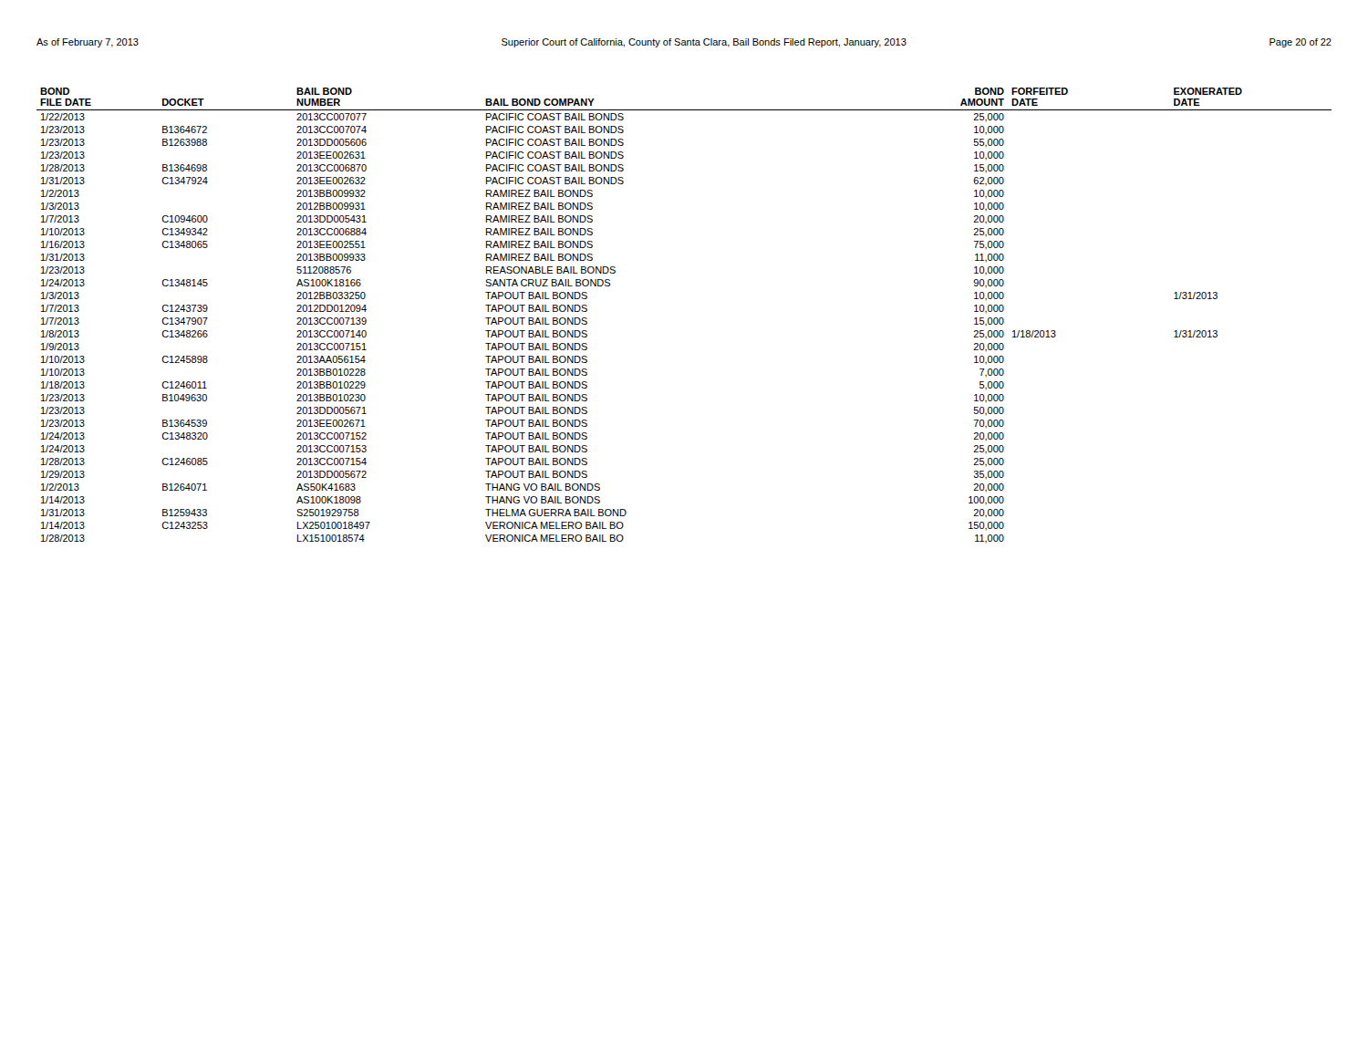As of February 7, 2013
Superior Court of California, County of Santa Clara, Bail Bonds Filed Report, January, 2013
Page 20 of 22
| BOND FILE DATE | DOCKET | BAIL BOND NUMBER | BAIL BOND COMPANY | BOND AMOUNT | FORFEITED DATE | EXONERATED DATE |
| --- | --- | --- | --- | --- | --- | --- |
| 1/22/2013 | | 2013CC007077 | PACIFIC COAST BAIL BONDS | 25,000 | | |
| 1/23/2013 | B1364672 | 2013CC007074 | PACIFIC COAST BAIL BONDS | 10,000 | | |
| 1/23/2013 | B1263988 | 2013DD005606 | PACIFIC COAST BAIL BONDS | 55,000 | | |
| 1/23/2013 | | 2013EE002631 | PACIFIC COAST BAIL BONDS | 10,000 | | |
| 1/28/2013 | B1364698 | 2013CC006870 | PACIFIC COAST BAIL BONDS | 15,000 | | |
| 1/31/2013 | C1347924 | 2013EE002632 | PACIFIC COAST BAIL BONDS | 62,000 | | |
| 1/2/2013 | | 2013BB009932 | RAMIREZ BAIL BONDS | 10,000 | | |
| 1/3/2013 | | 2012BB009931 | RAMIREZ BAIL BONDS | 10,000 | | |
| 1/7/2013 | C1094600 | 2013DD005431 | RAMIREZ BAIL BONDS | 20,000 | | |
| 1/10/2013 | C1349342 | 2013CC006884 | RAMIREZ BAIL BONDS | 25,000 | | |
| 1/16/2013 | C1348065 | 2013EE002551 | RAMIREZ BAIL BONDS | 75,000 | | |
| 1/31/2013 | | 2013BB009933 | RAMIREZ BAIL BONDS | 11,000 | | |
| 1/23/2013 | | 5112088576 | REASONABLE BAIL BONDS | 10,000 | | |
| 1/24/2013 | C1348145 | AS100K18166 | SANTA CRUZ BAIL BONDS | 90,000 | | |
| 1/3/2013 | | 2012BB033250 | TAPOUT BAIL BONDS | 10,000 | | 1/31/2013 |
| 1/7/2013 | C1243739 | 2012DD012094 | TAPOUT BAIL BONDS | 10,000 | | |
| 1/7/2013 | C1347907 | 2013CC007139 | TAPOUT BAIL BONDS | 15,000 | | |
| 1/8/2013 | C1348266 | 2013CC007140 | TAPOUT BAIL BONDS | 25,000 | 1/18/2013 | 1/31/2013 |
| 1/9/2013 | | 2013CC007151 | TAPOUT BAIL BONDS | 20,000 | | |
| 1/10/2013 | C1245898 | 2013AA056154 | TAPOUT BAIL BONDS | 10,000 | | |
| 1/10/2013 | | 2013BB010228 | TAPOUT BAIL BONDS | 7,000 | | |
| 1/18/2013 | C1246011 | 2013BB010229 | TAPOUT BAIL BONDS | 5,000 | | |
| 1/23/2013 | B1049630 | 2013BB010230 | TAPOUT BAIL BONDS | 10,000 | | |
| 1/23/2013 | | 2013DD005671 | TAPOUT BAIL BONDS | 50,000 | | |
| 1/23/2013 | B1364539 | 2013EE002671 | TAPOUT BAIL BONDS | 70,000 | | |
| 1/24/2013 | C1348320 | 2013CC007152 | TAPOUT BAIL BONDS | 20,000 | | |
| 1/24/2013 | | 2013CC007153 | TAPOUT BAIL BONDS | 25,000 | | |
| 1/28/2013 | C1246085 | 2013CC007154 | TAPOUT BAIL BONDS | 25,000 | | |
| 1/29/2013 | | 2013DD005672 | TAPOUT BAIL BONDS | 35,000 | | |
| 1/2/2013 | B1264071 | AS50K41683 | THANG VO BAIL BONDS | 20,000 | | |
| 1/14/2013 | | AS100K18098 | THANG VO BAIL BONDS | 100,000 | | |
| 1/31/2013 | B1259433 | S2501929758 | THELMA GUERRA BAIL BOND | 20,000 | | |
| 1/14/2013 | C1243253 | LX25010018497 | VERONICA MELERO BAIL BO | 150,000 | | |
| 1/28/2013 | | LX1510018574 | VERONICA MELERO BAIL BO | 11,000 | | |